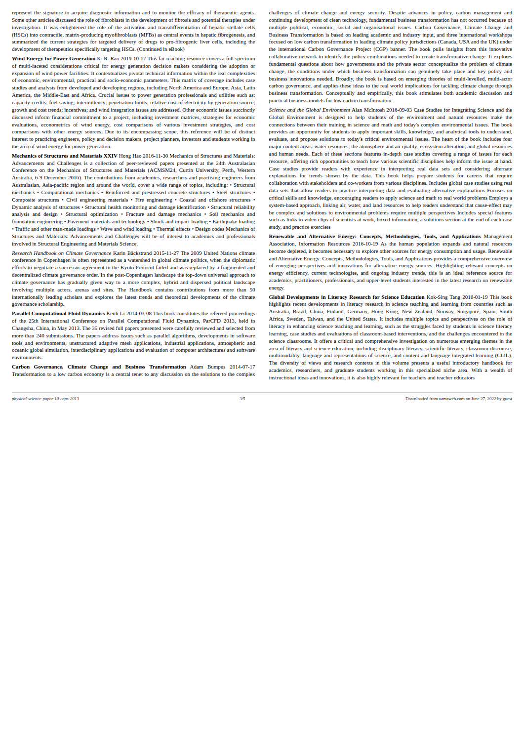represent the signature to acquire diagnostic information and to monitor the efficacy of therapeutic agents. Some other articles discussed the role of fibroblasts in the development of fibrosis and potential therapies under investigation. It was enlightened the role of the activation and transdifferentiation of hepatic stellate cells (HSCs) into contractile, matrix-producing myofibroblasts (MFBs) as central events in hepatic fibrogenesis, and summarized the current strategies for targeted delivery of drugs to pro-fibrogenic liver cells, including the development of therapeutics specifically targeting HSCs. (Continued in eBook)
Wind Energy for Power Generation K. R. Rao 2019-10-17 This far-reaching resource covers a full spectrum of multi-faceted considerations critical for energy generation decision makers considering the adoption or expansion of wind power facilities. It contextualizes pivotal technical information within the real complexities of economic, environmental, practical and socio-economic parameters. This matrix of coverage includes case studies and analysis from developed and developing regions, including North America and Europe, Asia, Latin America, the Middle-East and Africa. Crucial issues to power generation professionals and utilities such as: capacity credits; fuel saving; intermittency; penetration limits; relative cost of electricity by generation source; growth and cost trends; incentives; and wind integration issues are addressed. Other economic issues succinctly discussed inform financial commitment to a project, including investment matrices, strategies for economic evaluations, econometrics of wind energy, cost comparisons of various investment strategies, and cost comparisons with other energy sources. Due to its encompassing scope, this reference will be of distinct interest to practicing engineers, policy and decision makers, project planners, investors and students working in the area of wind energy for power generation.
Mechanics of Structures and Materials XXIV Hong Hao 2016-11-30 Mechanics of Structures and Materials: Advancements and Challenges is a collection of peer-reviewed papers presented at the 24th Australasian Conference on the Mechanics of Structures and Materials (ACMSM24, Curtin University, Perth, Western Australia, 6-9 December 2016). The contributions from academics, researchers and practising engineers from Australasian, Asia-pacific region and around the world, cover a wide range of topics, including: • Structural mechanics • Computational mechanics • Reinforced and prestressed concrete structures • Steel structures • Composite structures • Civil engineering materials • Fire engineering • Coastal and offshore structures • Dynamic analysis of structures • Structural health monitoring and damage identification • Structural reliability analysis and design • Structural optimization • Fracture and damage mechanics • Soil mechanics and foundation engineering • Pavement materials and technology • Shock and impact loading • Earthquake loading • Traffic and other man-made loadings • Wave and wind loading • Thermal effects • Design codes Mechanics of Structures and Materials: Advancements and Challenges will be of interest to academics and professionals involved in Structural Engineering and Materials Science.
Research Handbook on Climate Governance Karin Bäckstrand 2015-11-27 The 2009 United Nations climate conference in Copenhagen is often represented as a watershed in global climate politics, when the diplomatic efforts to negotiate a successor agreement to the Kyoto Protocol failed and was replaced by a fragmented and decentralized climate governance order. In the post-Copenhagen landscape the top-down universal approach to climate governance has gradually given way to a more complex, hybrid and dispersed political landscape involving multiple actors, arenas and sites. The Handbook contains contributions from more than 50 internationally leading scholars and explores the latest trends and theoretical developments of the climate governance scholarship.
Parallel Computational Fluid Dynamics Kenli Li 2014-03-08 This book constitutes the refereed proceedings of the 25th International Conference on Parallel Computational Fluid Dynamics, ParCFD 2013, held in Changsha, China, in May 2013. The 35 revised full papers presented were carefully reviewed and selected from more than 240 submissions. The papers address issues such as parallel algorithms, developments in software tools and environments, unstructured adaptive mesh applications, industrial applications, atmospheric and oceanic global simulation, interdisciplinary applications and evaluation of computer architectures and software environments.
Carbon Governance, Climate Change and Business Transformation Adam Bumpus 2014-07-17 Transformation to a low carbon economy is a central tenet to any discussion on the solutions to the complex challenges of climate change and energy security. Despite advances in policy, carbon management and continuing development of clean technology, fundamental business transformation has not occurred because of multiple political, economic, social and organisational issues. Carbon Governance, Climate Change and Business Transformation is based on leading academic and industry input, and three international workshops focused on low carbon transformation in leading climate policy jurisdictions (Canada, USA and the UK) under the international Carbon Governance Project (CGP) banner. The book pulls insights from this innovative collaborative network to identify the policy combinations needed to create transformative change. It explores fundamental questions about how governments and the private sector conceptualize the problem of climate change, the conditions under which business transformation can genuinely take place and key policy and business innovations needed. Broadly, the book is based on emerging theories of multi-levelled, multi-actor carbon governance, and applies these ideas to the real world implications for tackling climate change through business transformation. Conceptually and empirically, this book stimulates both academic discussion and practical business models for low carbon transformation.
Science and the Global Environment Alan McIntosh 2016-09-03 Case Studies for Integrating Science and the Global Environment is designed to help students of the environment and natural resources make the connections between their training in science and math and today's complex environmental issues. The book provides an opportunity for students to apply important skills, knowledge, and analytical tools to understand, evaluate, and propose solutions to today's critical environmental issues. The heart of the book includes four major content areas: water resources; the atmosphere and air quality; ecosystem alteration; and global resources and human needs. Each of these sections features in-depth case studies covering a range of issues for each resource, offering rich opportunities to teach how various scientific disciplines help inform the issue at hand. Case studies provide readers with experience in interpreting real data sets and considering alternate explanations for trends shown by the data. This book helps prepare students for careers that require collaboration with stakeholders and co-workers from various disciplines. Includes global case studies using real data sets that allow readers to practice interpreting data and evaluating alternative explanations Focuses on critical skills and knowledge, encouraging readers to apply science and math to real world problems Employs a system-based approach, linking air, water, and land resources to help readers understand that cause-effect may be complex and solutions to environmental problems require multiple perspectives Includes special features such as links to video clips of scientists at work, boxed information, a solutions section at the end of each case study, and practice exercises
Renewable and Alternative Energy: Concepts, Methodologies, Tools, and Applications Management Association, Information Resources 2016-10-19 As the human population expands and natural resources become depleted, it becomes necessary to explore other sources for energy consumption and usage. Renewable and Alternative Energy: Concepts, Methodologies, Tools, and Applications provides a comprehensive overview of emerging perspectives and innovations for alternative energy sources. Highlighting relevant concepts on energy efficiency, current technologies, and ongoing industry trends, this is an ideal reference source for academics, practitioners, professionals, and upper-level students interested in the latest research on renewable energy.
Global Developments in Literacy Research for Science Education Kok-Sing Tang 2018-01-19 This book highlights recent developments in literacy research in science teaching and learning from countries such as Australia, Brazil, China, Finland, Germany, Hong Kong, New Zealand, Norway, Singapore, Spain, South Africa, Sweden, Taiwan, and the United States. It includes multiple topics and perspectives on the role of literacy in enhancing science teaching and learning, such as the struggles faced by students in science literacy learning, case studies and evaluations of classroom-based interventions, and the challenges encountered in the science classrooms. It offers a critical and comprehensive investigation on numerous emerging themes in the area of literacy and science education, including disciplinary literacy, scientific literacy, classroom discourse, multimodality, language and representations of science, and content and language integrated learning (CLIL). The diversity of views and research contexts in this volume presents a useful introductory handbook for academics, researchers, and graduate students working in this specialized niche area. With a wealth of instructional ideas and innovations, it is also highly relevant for teachers and teacher educators
physical-science-paper-10-caps-2013 3/5 Downloaded from uamsweb.com on June 27, 2022 by guest